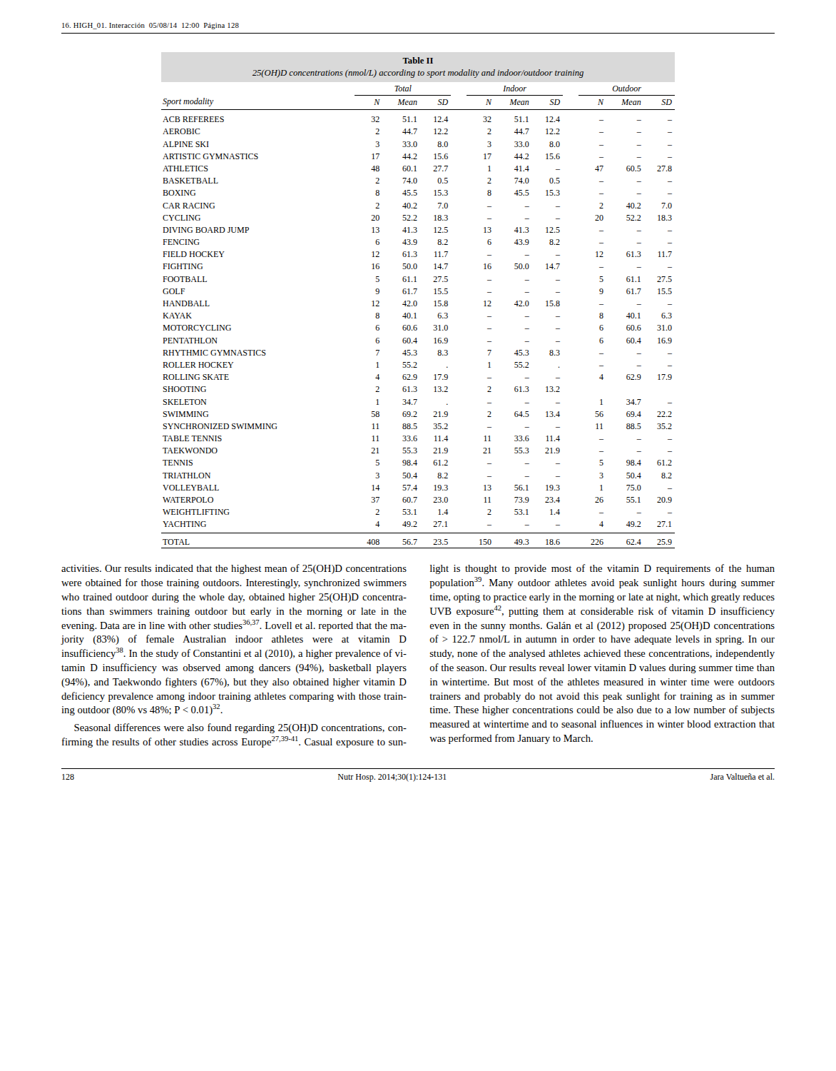16. HIGH_01. Interacción 05/08/14 12:00 Página 128
Table II 25(OH)D concentrations (nmol/L) according to sport modality and indoor/outdoor training
| | | Total | | Indoor | | Outdoor |
| --- | --- | --- | --- | --- | --- | --- |
| Sport modality | | N | Mean | SD | | N | Mean | SD | | N | Mean | SD |
| ACB REFEREES | | 32 | 51.1 | 12.4 | | 32 | 51.1 | 12.4 | | – | – | – |
| AEROBIC | | 2 | 44.7 | 12.2 | | 2 | 44.7 | 12.2 | | – | – | – |
| ALPINE SKI | | 3 | 33.0 | 8.0 | | 3 | 33.0 | 8.0 | | – | – | – |
| ARTISTIC GYMNASTICS | | 17 | 44.2 | 15.6 | | 17 | 44.2 | 15.6 | | – | – | – |
| ATHLETICS | | 48 | 60.1 | 27.7 | | 1 | 41.4 | – | | 47 | 60.5 | 27.8 |
| BASKETBALL | | 2 | 74.0 | 0.5 | | 2 | 74.0 | 0.5 | | – | – | – |
| BOXING | | 8 | 45.5 | 15.3 | | 8 | 45.5 | 15.3 | | – | – | – |
| CAR RACING | | 2 | 40.2 | 7.0 | | – | – | – | | 2 | 40.2 | 7.0 |
| CYCLING | | 20 | 52.2 | 18.3 | | – | – | – | | 20 | 52.2 | 18.3 |
| DIVING BOARD JUMP | | 13 | 41.3 | 12.5 | | 13 | 41.3 | 12.5 | | – | – | – |
| FENCING | | 6 | 43.9 | 8.2 | | 6 | 43.9 | 8.2 | | – | – | – |
| FIELD HOCKEY | | 12 | 61.3 | 11.7 | | – | – | – | | 12 | 61.3 | 11.7 |
| FIGHTING | | 16 | 50.0 | 14.7 | | 16 | 50.0 | 14.7 | | – | – | – |
| FOOTBALL | | 5 | 61.1 | 27.5 | | – | – | – | | 5 | 61.1 | 27.5 |
| GOLF | | 9 | 61.7 | 15.5 | | – | – | – | | 9 | 61.7 | 15.5 |
| HANDBALL | | 12 | 42.0 | 15.8 | | 12 | 42.0 | 15.8 | | – | – | – |
| KAYAK | | 8 | 40.1 | 6.3 | | – | – | – | | 8 | 40.1 | 6.3 |
| MOTORCYCLING | | 6 | 60.6 | 31.0 | | – | – | – | | 6 | 60.6 | 31.0 |
| PENTATHLON | | 6 | 60.4 | 16.9 | | – | – | – | | 6 | 60.4 | 16.9 |
| RHYTHMIC GYMNASTICS | | 7 | 45.3 | 8.3 | | 7 | 45.3 | 8.3 | | – | – | – |
| ROLLER HOCKEY | | 1 | 55.2 | . | | 1 | 55.2 | . | | – | – | – |
| ROLLING SKATE | | 4 | 62.9 | 17.9 | | – | – | – | | 4 | 62.9 | 17.9 |
| SHOOTING | | 2 | 61.3 | 13.2 | | 2 | 61.3 | 13.2 | | | | |
| SKELETON | | 1 | 34.7 | . | | – | – | – | | 1 | 34.7 | – |
| SWIMMING | | 58 | 69.2 | 21.9 | | 2 | 64.5 | 13.4 | | 56 | 69.4 | 22.2 |
| SYNCHRONIZED SWIMMING | | 11 | 88.5 | 35.2 | | – | – | – | | 11 | 88.5 | 35.2 |
| TABLE TENNIS | | 11 | 33.6 | 11.4 | | 11 | 33.6 | 11.4 | | – | – | – |
| TAEKWONDO | | 21 | 55.3 | 21.9 | | 21 | 55.3 | 21.9 | | – | – | – |
| TENNIS | | 5 | 98.4 | 61.2 | | – | – | – | | 5 | 98.4 | 61.2 |
| TRIATHLON | | 3 | 50.4 | 8.2 | | – | – | – | | 3 | 50.4 | 8.2 |
| VOLLEYBALL | | 14 | 57.4 | 19.3 | | 13 | 56.1 | 19.3 | | 1 | 75.0 | – |
| WATERPOLO | | 37 | 60.7 | 23.0 | | 11 | 73.9 | 23.4 | | 26 | 55.1 | 20.9 |
| WEIGHTLIFTING | | 2 | 53.1 | 1.4 | | 2 | 53.1 | 1.4 | | – | – | – |
| YACHTING | | 4 | 49.2 | 27.1 | | – | – | – | | 4 | 49.2 | 27.1 |
| TOTAL | | 408 | 56.7 | 23.5 | | 150 | 49.3 | 18.6 | | 226 | 62.4 | 25.9 |
activities. Our results indicated that the highest mean of 25(OH)D concentrations were obtained for those training outdoors. Interestingly, synchronized swimmers who trained outdoor during the whole day, obtained higher 25(OH)D concentrations than swimmers training outdoor but early in the morning or late in the evening. Data are in line with other studies36,37. Lovell et al. reported that the majority (83%) of female Australian indoor athletes were at vitamin D insufficiency38. In the study of Constantini et al (2010), a higher prevalence of vitamin D insufficiency was observed among dancers (94%), basketball players (94%), and Taekwondo fighters (67%), but they also obtained higher vitamin D deficiency prevalence among indoor training athletes comparing with those training outdoor (80% vs 48%; P < 0.01)32.
Seasonal differences were also found regarding 25(OH)D concentrations, confirming the results of other studies across Europe27,39-41. Casual exposure to sunlight is thought to provide most of the vitamin D requirements of the human population39. Many outdoor athletes avoid peak sunlight hours during summer time, opting to practice early in the morning or late at night, which greatly reduces UVB exposure42, putting them at considerable risk of vitamin D insufficiency even in the sunny months. Galán et al (2012) proposed 25(OH)D concentrations of > 122.7 nmol/L in autumn in order to have adequate levels in spring. In our study, none of the analysed athletes achieved these concentrations, independently of the season. Our results reveal lower vitamin D values during summer time than in wintertime. But most of the athletes measured in winter time were outdoors trainers and probably do not avoid this peak sunlight for training as in summer time. These higher concentrations could be also due to a low number of subjects measured at wintertime and to seasonal influences in winter blood extraction that was performed from January to March.
128 Nutr Hosp. 2014;30(1):124-131 Jara Valtueña et al.